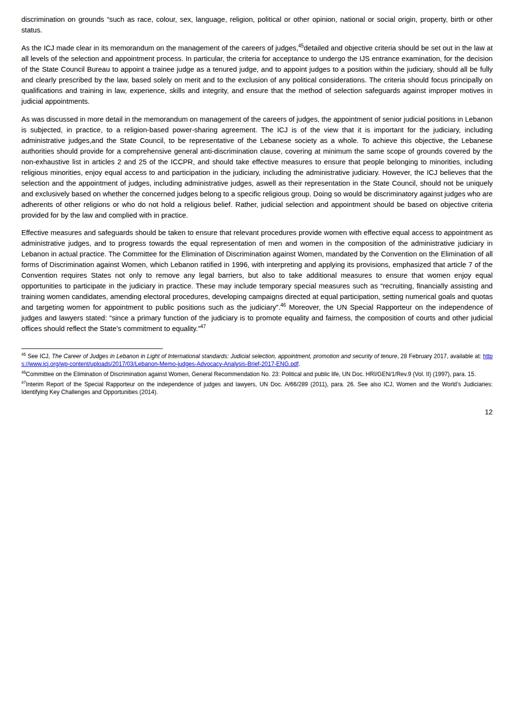discrimination on grounds “such as race, colour, sex, language, religion, political or other opinion, national or social origin, property, birth or other status.
As the ICJ made clear in its memorandum on the management of the careers of judges,45detailed and objective criteria should be set out in the law at all levels of the selection and appointment process. In particular, the criteria for acceptance to undergo the IJS entrance examination, for the decision of the State Council Bureau to appoint a trainee judge as a tenured judge, and to appoint judges to a position within the judiciary, should all be fully and clearly prescribed by the law, based solely on merit and to the exclusion of any political considerations. The criteria should focus principally on qualifications and training in law, experience, skills and integrity, and ensure that the method of selection safeguards against improper motives in judicial appointments.
As was discussed in more detail in the memorandum on management of the careers of judges, the appointment of senior judicial positions in Lebanon is subjected, in practice, to a religion-based power-sharing agreement. The ICJ is of the view that it is important for the judiciary, including administrative judges,and the State Council, to be representative of the Lebanese society as a whole. To achieve this objective, the Lebanese authorities should provide for a comprehensive general anti-discrimination clause, covering at minimum the same scope of grounds covered by the non-exhaustive list in articles 2 and 25 of the ICCPR, and should take effective measures to ensure that people belonging to minorities, including religious minorities, enjoy equal access to and participation in the judiciary, including the administrative judiciary. However, the ICJ believes that the selection and the appointment of judges, including administrative judges, aswell as their representation in the State Council, should not be uniquely and exclusively based on whether the concerned judges belong to a specific religious group. Doing so would be discriminatory against judges who are adherents of other religions or who do not hold a religious belief. Rather, judicial selection and appointment should be based on objective criteria provided for by the law and complied with in practice.
Effective measures and safeguards should be taken to ensure that relevant procedures provide women with effective equal access to appointment as administrative judges, and to progress towards the equal representation of men and women in the composition of the administrative judiciary in Lebanon in actual practice. The Committee for the Elimination of Discrimination against Women, mandated by the Convention on the Elimination of all forms of Discrimination against Women, which Lebanon ratified in 1996, with interpreting and applying its provisions, emphasized that article 7 of the Convention requires States not only to remove any legal barriers, but also to take additional measures to ensure that women enjoy equal opportunities to participate in the judiciary in practice. These may include temporary special measures such as “recruiting, financially assisting and training women candidates, amending electoral procedures, developing campaigns directed at equal participation, setting numerical goals and quotas and targeting women for appointment to public positions such as the judiciary”.46 Moreover, the UN Special Rapporteur on the independence of judges and lawyers stated: “since a primary function of the judiciary is to promote equality and fairness, the composition of courts and other judicial offices should reflect the State’s commitment to equality.”47
45 See ICJ, The Career of Judges in Lebanon in Light of International standards: Judicial selection, appointment, promotion and security of tenure, 28 February 2017, available at: https://www.icj.org/wp-content/uploads/2017/03/Lebanon-Memo-judges-Advocacy-Analysis-Brief-2017-ENG.pdf.
46Committee on the Elimination of Discrimination against Women, General Recommendation No. 23: Political and public life, UN Doc. HRI/GEN/1/Rev.9 (Vol. II) (1997), para. 15.
47Interim Report of the Special Rapporteur on the independence of judges and lawyers, UN Doc. A/66/289 (2011), para. 26. See also ICJ, Women and the World’s Judiciaries: Identifying Key Challenges and Opportunities (2014).
12